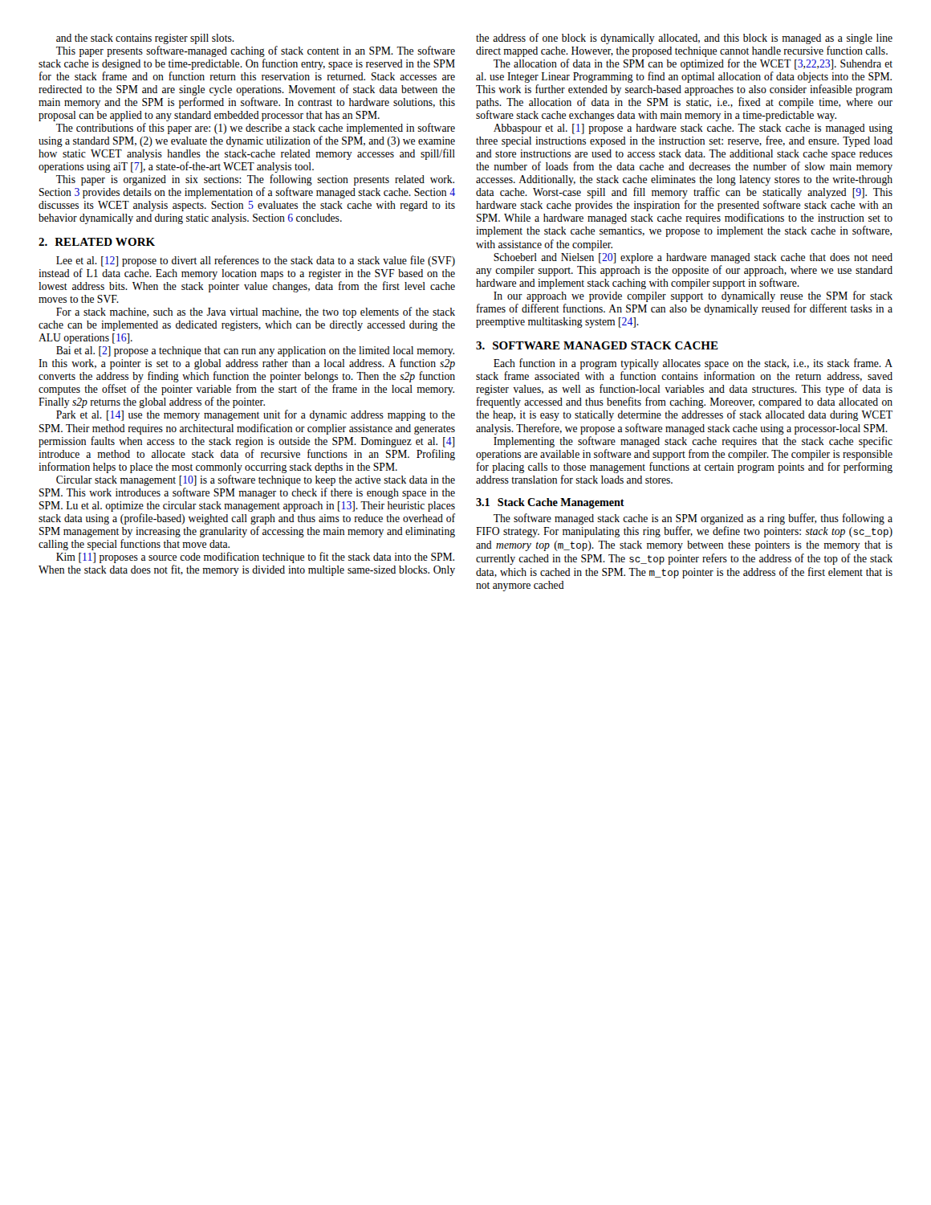and the stack contains register spill slots.
This paper presents software-managed caching of stack content in an SPM. The software stack cache is designed to be time-predictable. On function entry, space is reserved in the SPM for the stack frame and on function return this reservation is returned. Stack accesses are redirected to the SPM and are single cycle operations. Movement of stack data between the main memory and the SPM is performed in software. In contrast to hardware solutions, this proposal can be applied to any standard embedded processor that has an SPM.
The contributions of this paper are: (1) we describe a stack cache implemented in software using a standard SPM, (2) we evaluate the dynamic utilization of the SPM, and (3) we examine how static WCET analysis handles the stack-cache related memory accesses and spill/fill operations using aiT [7], a state-of-the-art WCET analysis tool.
This paper is organized in six sections: The following section presents related work. Section 3 provides details on the implementation of a software managed stack cache. Section 4 discusses its WCET analysis aspects. Section 5 evaluates the stack cache with regard to its behavior dynamically and during static analysis. Section 6 concludes.
2. RELATED WORK
Lee et al. [12] propose to divert all references to the stack data to a stack value file (SVF) instead of L1 data cache. Each memory location maps to a register in the SVF based on the lowest address bits. When the stack pointer value changes, data from the first level cache moves to the SVF.
For a stack machine, such as the Java virtual machine, the two top elements of the stack cache can be implemented as dedicated registers, which can be directly accessed during the ALU operations [16].
Bai et al. [2] propose a technique that can run any application on the limited local memory. In this work, a pointer is set to a global address rather than a local address. A function s2p converts the address by finding which function the pointer belongs to. Then the s2p function computes the offset of the pointer variable from the start of the frame in the local memory. Finally s2p returns the global address of the pointer.
Park et al. [14] use the memory management unit for a dynamic address mapping to the SPM. Their method requires no architectural modification or complier assistance and generates permission faults when access to the stack region is outside the SPM. Dominguez et al. [4] introduce a method to allocate stack data of recursive functions in an SPM. Profiling information helps to place the most commonly occurring stack depths in the SPM.
Circular stack management [10] is a software technique to keep the active stack data in the SPM. This work introduces a software SPM manager to check if there is enough space in the SPM. Lu et al. optimize the circular stack management approach in [13]. Their heuristic places stack data using a (profile-based) weighted call graph and thus aims to reduce the overhead of SPM management by increasing the granularity of accessing the main memory and eliminating calling the special functions that move data.
Kim [11] proposes a source code modification technique to fit the stack data into the SPM. When the stack data does not fit, the memory is divided into multiple same-sized blocks. Only the address of one block is dynamically allocated, and this block is managed as a single line direct mapped cache. However, the proposed technique cannot handle recursive function calls.
The allocation of data in the SPM can be optimized for the WCET [3,22,23]. Suhendra et al. use Integer Linear Programming to find an optimal allocation of data objects into the SPM. This work is further extended by search-based approaches to also consider infeasible program paths. The allocation of data in the SPM is static, i.e., fixed at compile time, where our software stack cache exchanges data with main memory in a time-predictable way.
Abbaspour et al. [1] propose a hardware stack cache. The stack cache is managed using three special instructions exposed in the instruction set: reserve, free, and ensure. Typed load and store instructions are used to access stack data. The additional stack cache space reduces the number of loads from the data cache and decreases the number of slow main memory accesses. Additionally, the stack cache eliminates the long latency stores to the write-through data cache. Worst-case spill and fill memory traffic can be statically analyzed [9]. This hardware stack cache provides the inspiration for the presented software stack cache with an SPM. While a hardware managed stack cache requires modifications to the instruction set to implement the stack cache semantics, we propose to implement the stack cache in software, with assistance of the compiler.
Schoeberl and Nielsen [20] explore a hardware managed stack cache that does not need any compiler support. This approach is the opposite of our approach, where we use standard hardware and implement stack caching with compiler support in software.
In our approach we provide compiler support to dynamically reuse the SPM for stack frames of different functions. An SPM can also be dynamically reused for different tasks in a preemptive multitasking system [24].
3. SOFTWARE MANAGED STACK CACHE
Each function in a program typically allocates space on the stack, i.e., its stack frame. A stack frame associated with a function contains information on the return address, saved register values, as well as function-local variables and data structures. This type of data is frequently accessed and thus benefits from caching. Moreover, compared to data allocated on the heap, it is easy to statically determine the addresses of stack allocated data during WCET analysis. Therefore, we propose a software managed stack cache using a processor-local SPM.
Implementing the software managed stack cache requires that the stack cache specific operations are available in software and support from the compiler. The compiler is responsible for placing calls to those management functions at certain program points and for performing address translation for stack loads and stores.
3.1 Stack Cache Management
The software managed stack cache is an SPM organized as a ring buffer, thus following a FIFO strategy. For manipulating this ring buffer, we define two pointers: stack top (sc_top) and memory top (m_top). The stack memory between these pointers is the memory that is currently cached in the SPM. The sc_top pointer refers to the address of the top of the stack data, which is cached in the SPM. The m_top pointer is the address of the first element that is not anymore cached